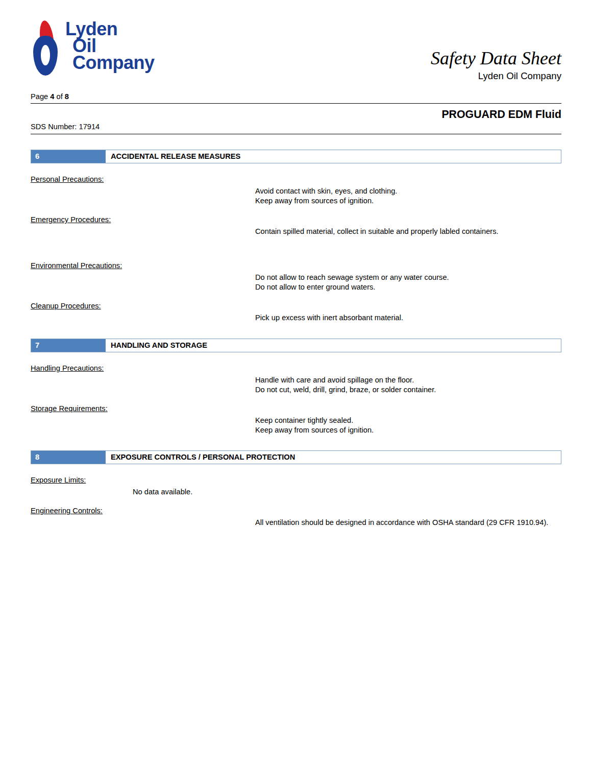Lyden
Oil
Company
Safety Data Sheet
Lyden Oil Company
Page 4 of 8
PROGUARD EDM Fluid
SDS Number: 17914
6
ACCIDENTAL RELEASE MEASURES
Personal Precautions:
Avoid contact with skin, eyes, and clothing.
Keep away from sources of ignition.
Emergency Procedures:
Contain spilled material, collect in suitable and properly labled containers.
Environmental Precautions:
Do not allow to reach sewage system or any water course.
Do not allow to enter ground waters.
Cleanup Procedures:
Pick up excess with inert absorbant material.
7
HANDLING AND STORAGE
Handling Precautions:
Handle with care and avoid spillage on the floor.
Do not cut, weld, drill, grind, braze, or solder container.
Storage Requirements:
Keep container tightly sealed.
Keep away from sources of ignition.
8
EXPOSURE CONTROLS / PERSONAL PROTECTION
Exposure Limits:
No data available.
Engineering Controls:
All ventilation should be designed in accordance with OSHA standard (29 CFR 1910.94).